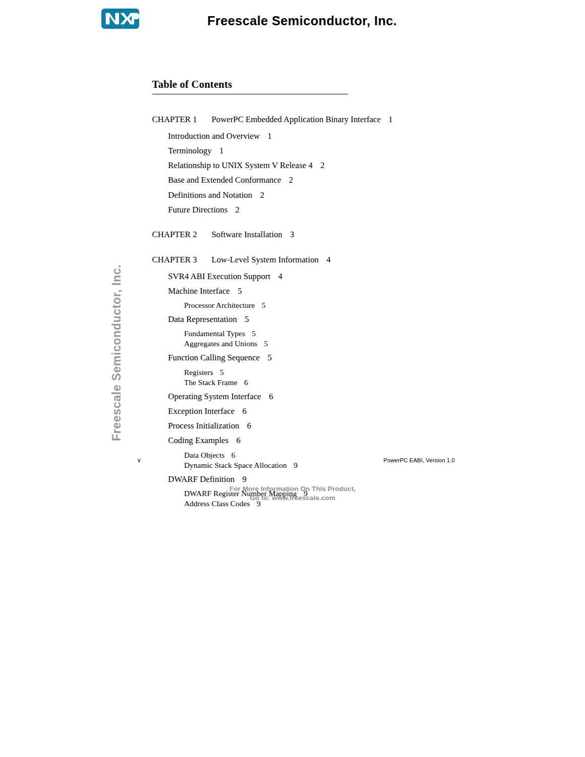Freescale Semiconductor, Inc.
Freescale Semiconductor, Inc.
Table of Contents
CHAPTER 1 PowerPC Embedded Application Binary Interface1
Introduction and Overview1
Terminology1
Relationship to UNIX System V Release 42
Base and Extended Conformance2
Definitions and Notation2
Future Directions2
CHAPTER 2 Software Installation3
CHAPTER 3 Low-Level System Information4
SVR4 ABI Execution Support4
Machine Interface5
Processor Architecture5
Data Representation5
Fundamental Types5
Aggregates and Unions5
Function Calling Sequence5
Registers5
The Stack Frame6
Operating System Interface6
Exception Interface6
Process Initialization6
Coding Examples6
Data Objects6
Dynamic Stack Space Allocation9
DWARF Definition9
DWARF Register Number Mapping9
Address Class Codes9
v PowerPC EABI, Version 1.0
For More Information On This Product,
Go to: www.freescale.com